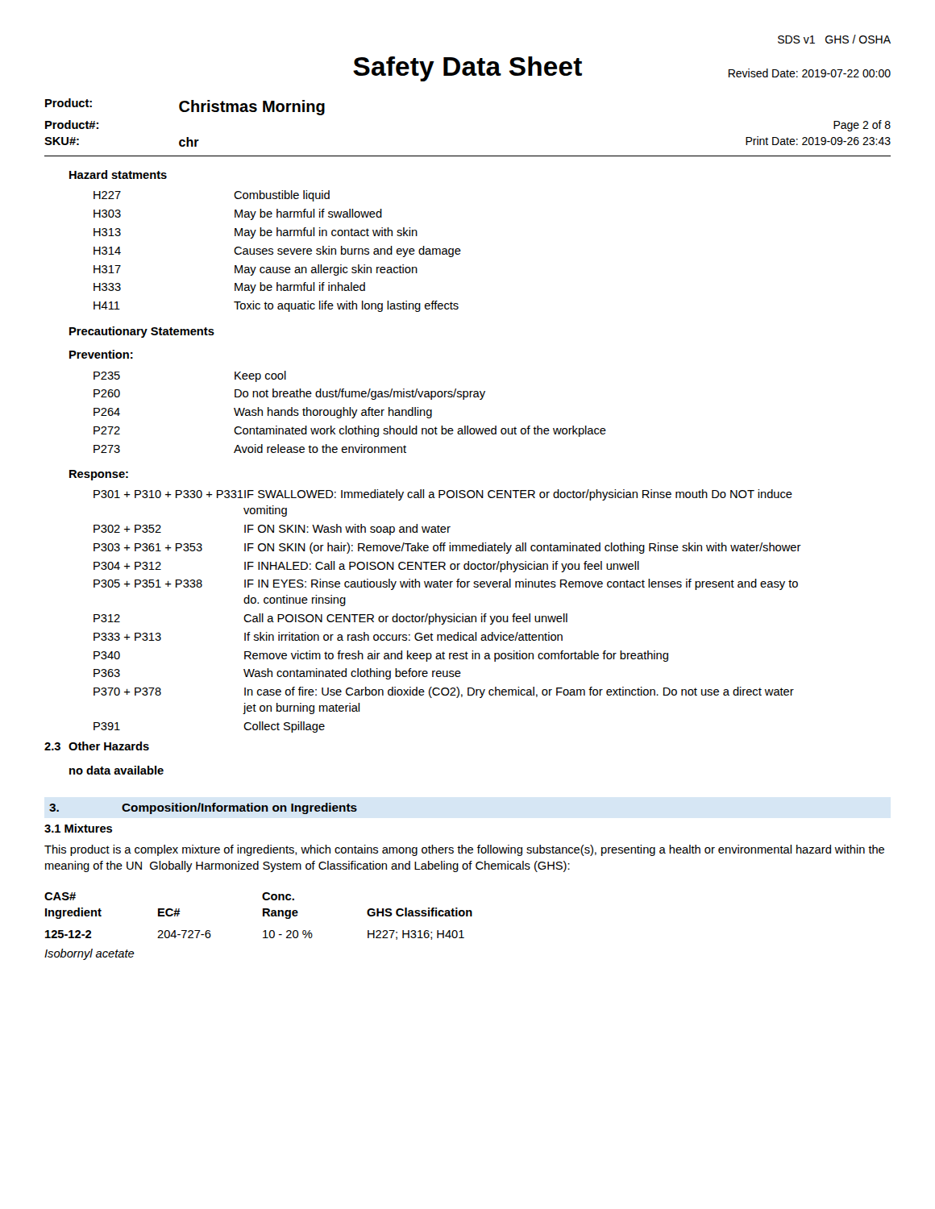SDS v1 GHS / OSHA
Safety Data Sheet
Revised Date: 2019-07-22 00:00
| Product: | Christmas Morning | |
| Product#: | | Page 2 of 8 |
| SKU#: | chr | Print Date: 2019-09-26 23:43 |
Hazard statments
| H227 | Combustible liquid |
| H303 | May be harmful if swallowed |
| H313 | May be harmful in contact with skin |
| H314 | Causes severe skin burns and eye damage |
| H317 | May cause an allergic skin reaction |
| H333 | May be harmful if inhaled |
| H411 | Toxic to aquatic life with long lasting effects |
Precautionary Statements
Prevention:
| P235 | Keep cool |
| P260 | Do not breathe dust/fume/gas/mist/vapors/spray |
| P264 | Wash hands thoroughly after handling |
| P272 | Contaminated work clothing should not be allowed out of the workplace |
| P273 | Avoid release to the environment |
Response:
| P301 + P310 + P330 + P331 | IF SWALLOWED: Immediately call a POISON CENTER or doctor/physician Rinse mouth Do NOT induce vomiting |
| P302 + P352 | IF ON SKIN: Wash with soap and water |
| P303 + P361 + P353 | IF ON SKIN (or hair): Remove/Take off immediately all contaminated clothing Rinse skin with water/shower |
| P304 + P312 | IF INHALED: Call a POISON CENTER or doctor/physician if you feel unwell |
| P305 + P351 + P338 | IF IN EYES: Rinse cautiously with water for several minutes Remove contact lenses if present and easy to do. continue rinsing |
| P312 | Call a POISON CENTER or doctor/physician if you feel unwell |
| P333 + P313 | If skin irritation or a rash occurs: Get medical advice/attention |
| P340 | Remove victim to fresh air and keep at rest in a position comfortable for breathing |
| P363 | Wash contaminated clothing before reuse |
| P370 + P378 | In case of fire: Use Carbon dioxide (CO2), Dry chemical, or Foam for extinction. Do not use a direct water jet on burning material |
| P391 | Collect Spillage |
2.3 Other Hazards
no data available
3. Composition/Information on Ingredients
3.1 Mixtures
This product is a complex mixture of ingredients, which contains among others the following substance(s), presenting a health or environmental hazard within the meaning of the UN Globally Harmonized System of Classification and Labeling of Chemicals (GHS):
| CAS# Ingredient | EC# | Conc. Range | GHS Classification |
| --- | --- | --- | --- |
| 125-12-2 | 204-727-6 | 10 - 20 % | H227; H316; H401 |
| Isobornyl acetate |